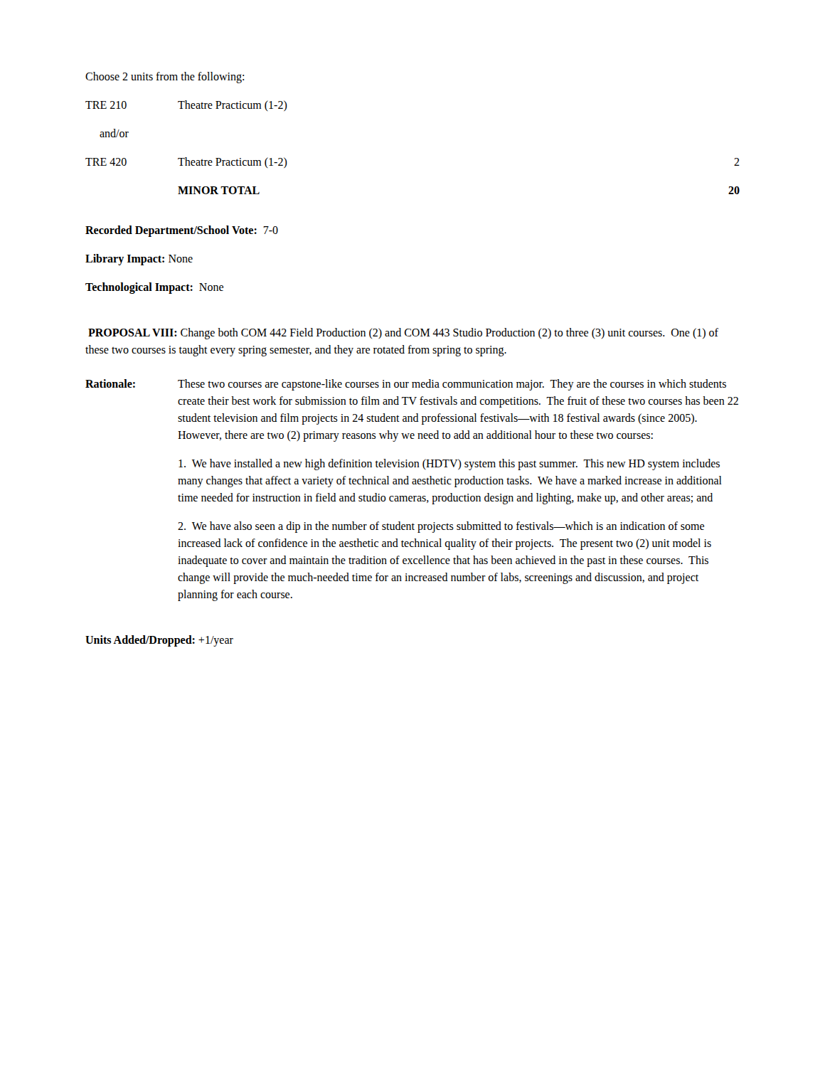Choose 2 units from the following:
TRE 210 Theatre Practicum (1-2)
and/or
TRE 420 Theatre Practicum (1-2) 2
MINOR TOTAL 20
Recorded Department/School Vote: 7-0
Library Impact: None
Technological Impact: None
PROPOSAL VIII: Change both COM 442 Field Production (2) and COM 443 Studio Production (2) to three (3) unit courses. One (1) of these two courses is taught every spring semester, and they are rotated from spring to spring.
Rationale:
These two courses are capstone-like courses in our media communication major. They are the courses in which students create their best work for submission to film and TV festivals and competitions. The fruit of these two courses has been 22 student television and film projects in 24 student and professional festivals—with 18 festival awards (since 2005). However, there are two (2) primary reasons why we need to add an additional hour to these two courses:
1. We have installed a new high definition television (HDTV) system this past summer. This new HD system includes many changes that affect a variety of technical and aesthetic production tasks. We have a marked increase in additional time needed for instruction in field and studio cameras, production design and lighting, make up, and other areas; and
2. We have also seen a dip in the number of student projects submitted to festivals—which is an indication of some increased lack of confidence in the aesthetic and technical quality of their projects. The present two (2) unit model is inadequate to cover and maintain the tradition of excellence that has been achieved in the past in these courses. This change will provide the much-needed time for an increased number of labs, screenings and discussion, and project planning for each course.
Units Added/Dropped: +1/year